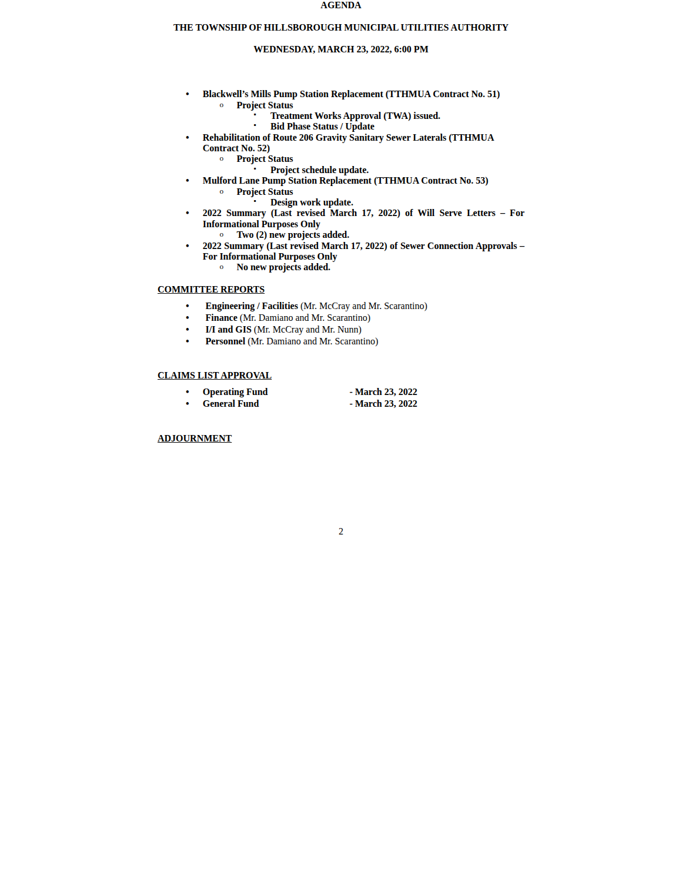AGENDA
THE TOWNSHIP OF HILLSBOROUGH MUNICIPAL UTILITIES AUTHORITY
WEDNESDAY, MARCH 23, 2022, 6:00 PM
Blackwell’s Mills Pump Station Replacement (TTHMUA Contract No. 51)
Project Status
Treatment Works Approval (TWA) issued.
Bid Phase Status / Update
Rehabilitation of Route 206 Gravity Sanitary Sewer Laterals (TTHMUA Contract No. 52)
Project Status
Project schedule update.
Mulford Lane Pump Station Replacement (TTHMUA Contract No. 53)
Project Status
Design work update.
2022 Summary (Last revised March 17, 2022) of Will Serve Letters – For Informational Purposes Only
Two (2) new projects added.
2022 Summary (Last revised March 17, 2022) of Sewer Connection Approvals – For Informational Purposes Only
No new projects added.
COMMITTEE REPORTS
Engineering / Facilities (Mr. McCray and Mr. Scarantino)
Finance (Mr. Damiano and Mr. Scarantino)
I/I and GIS (Mr. McCray and Mr. Nunn)
Personnel (Mr. Damiano and Mr. Scarantino)
CLAIMS LIST APPROVAL
Operating Fund- March 23, 2022
General Fund- March 23, 2022
ADJOURNMENT
2